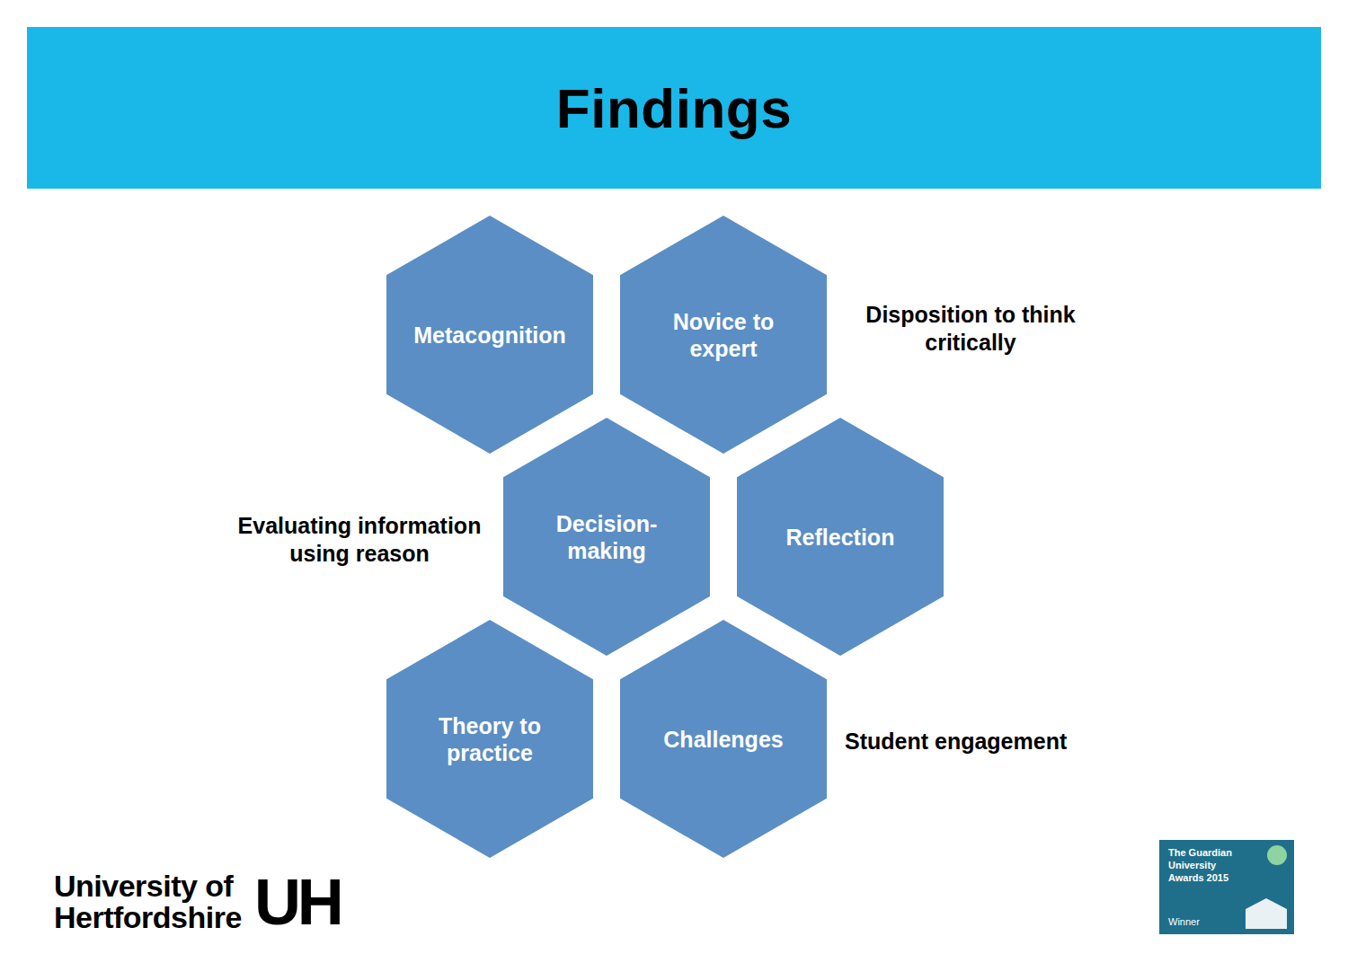Findings
Metacognition
Novice to expert
Decision-making
Reflection
Theory to practice
Challenges
Disposition to think critically
Evaluating information using reason
Student engagement
University of
Hertfordshire
UH
The Guardian
University
Awards 2015
Winner